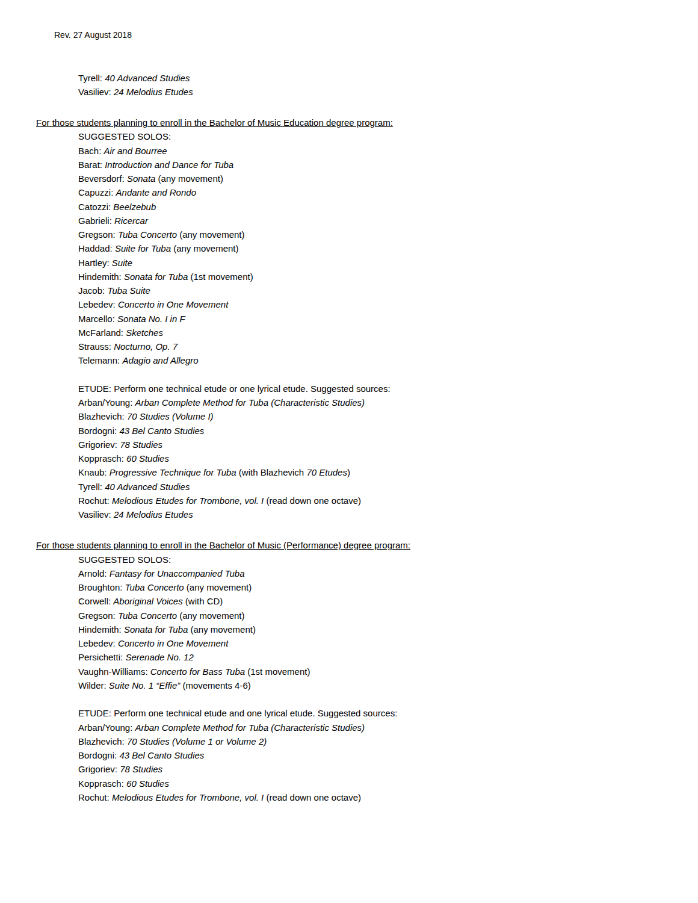Rev. 27 August 2018
Tyrell: 40 Advanced Studies
Vasiliev: 24 Melodius Etudes
For those students planning to enroll in the Bachelor of Music Education degree program:
SUGGESTED SOLOS:
Bach: Air and Bourree
Barat: Introduction and Dance for Tuba
Beversdorf: Sonata (any movement)
Capuzzi: Andante and Rondo
Catozzi: Beelzebub
Gabrieli: Ricercar
Gregson: Tuba Concerto (any movement)
Haddad: Suite for Tuba (any movement)
Hartley: Suite
Hindemith: Sonata for Tuba (1st movement)
Jacob: Tuba Suite
Lebedev: Concerto in One Movement
Marcello: Sonata No. I in F
McFarland: Sketches
Strauss: Nocturno, Op. 7
Telemann: Adagio and Allegro
ETUDE: Perform one technical etude or one lyrical etude. Suggested sources:
Arban/Young: Arban Complete Method for Tuba (Characteristic Studies)
Blazhevich: 70 Studies (Volume I)
Bordogni: 43 Bel Canto Studies
Grigoriev: 78 Studies
Kopprasch: 60 Studies
Knaub: Progressive Technique for Tuba (with Blazhevich 70 Etudes)
Tyrell: 40 Advanced Studies
Rochut: Melodious Etudes for Trombone, vol. I (read down one octave)
Vasiliev: 24 Melodius Etudes
For those students planning to enroll in the Bachelor of Music (Performance) degree program:
SUGGESTED SOLOS:
Arnold: Fantasy for Unaccompanied Tuba
Broughton: Tuba Concerto (any movement)
Corwell: Aboriginal Voices (with CD)
Gregson: Tuba Concerto (any movement)
Hindemith: Sonata for Tuba (any movement)
Lebedev: Concerto in One Movement
Persichetti: Serenade No. 12
Vaughn-Williams: Concerto for Bass Tuba (1st movement)
Wilder: Suite No. 1 “Effie” (movements 4-6)
ETUDE: Perform one technical etude and one lyrical etude. Suggested sources:
Arban/Young: Arban Complete Method for Tuba (Characteristic Studies)
Blazhevich: 70 Studies (Volume 1 or Volume 2)
Bordogni: 43 Bel Canto Studies
Grigoriev: 78 Studies
Kopprasch: 60 Studies
Rochut: Melodious Etudes for Trombone, vol. I (read down one octave)